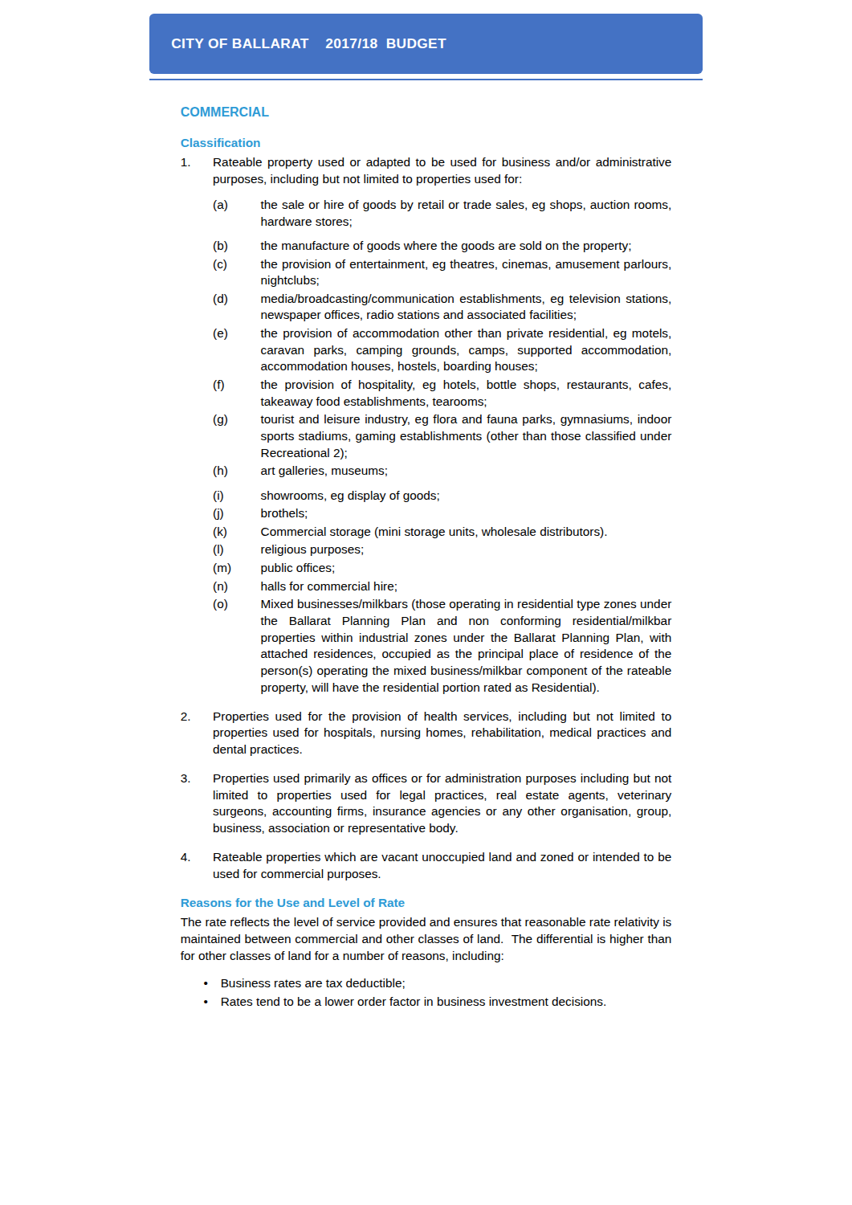CITY OF BALLARAT 2017/18 BUDGET
COMMERCIAL
Classification
1. Rateable property used or adapted to be used for business and/or administrative purposes, including but not limited to properties used for:
(a) the sale or hire of goods by retail or trade sales, eg shops, auction rooms, hardware stores;
(b) the manufacture of goods where the goods are sold on the property;
(c) the provision of entertainment, eg theatres, cinemas, amusement parlours, nightclubs;
(d) media/broadcasting/communication establishments, eg television stations, newspaper offices, radio stations and associated facilities;
(e) the provision of accommodation other than private residential, eg motels, caravan parks, camping grounds, camps, supported accommodation, accommodation houses, hostels, boarding houses;
(f) the provision of hospitality, eg hotels, bottle shops, restaurants, cafes, takeaway food establishments, tearooms;
(g) tourist and leisure industry, eg flora and fauna parks, gymnasiums, indoor sports stadiums, gaming establishments (other than those classified under Recreational 2);
(h) art galleries, museums;
(i) showrooms, eg display of goods;
(j) brothels;
(k) Commercial storage (mini storage units, wholesale distributors).
(l) religious purposes;
(m) public offices;
(n) halls for commercial hire;
(o) Mixed businesses/milkbars (those operating in residential type zones under the Ballarat Planning Plan and non conforming residential/milkbar properties within industrial zones under the Ballarat Planning Plan, with attached residences, occupied as the principal place of residence of the person(s) operating the mixed business/milkbar component of the rateable property, will have the residential portion rated as Residential).
2. Properties used for the provision of health services, including but not limited to properties used for hospitals, nursing homes, rehabilitation, medical practices and dental practices.
3. Properties used primarily as offices or for administration purposes including but not limited to properties used for legal practices, real estate agents, veterinary surgeons, accounting firms, insurance agencies or any other organisation, group, business, association or representative body.
4. Rateable properties which are vacant unoccupied land and zoned or intended to be used for commercial purposes.
Reasons for the Use and Level of Rate
The rate reflects the level of service provided and ensures that reasonable rate relativity is maintained between commercial and other classes of land. The differential is higher than for other classes of land for a number of reasons, including:
Business rates are tax deductible;
Rates tend to be a lower order factor in business investment decisions.